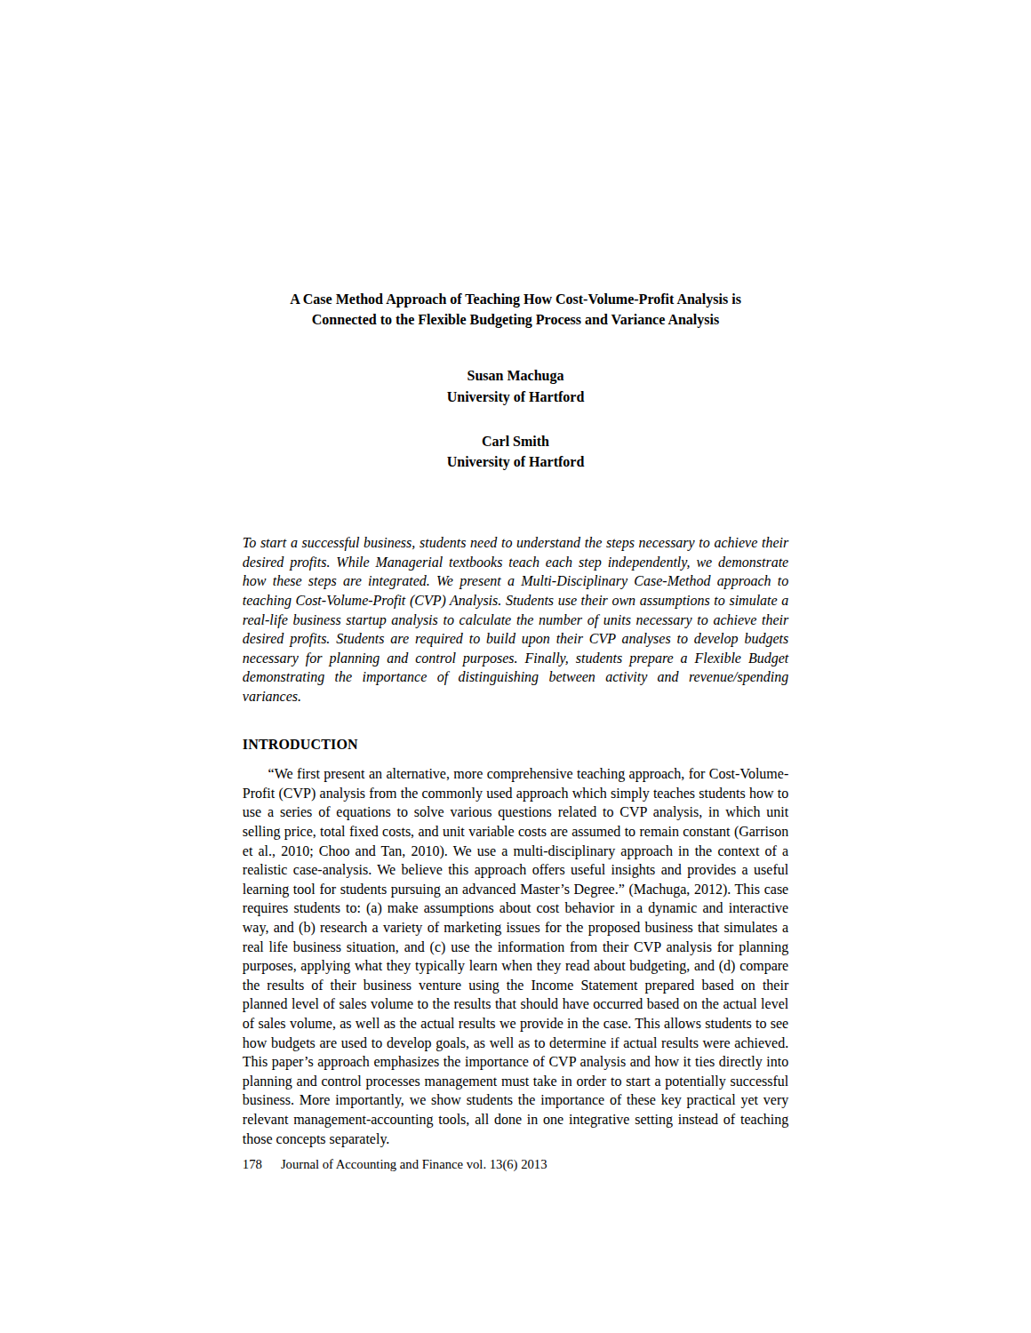A Case Method Approach of Teaching How Cost-Volume-Profit Analysis is
Connected to the Flexible Budgeting Process and Variance Analysis
Susan Machuga
University of Hartford
Carl Smith
University of Hartford
To start a successful business, students need to understand the steps necessary to achieve their desired profits. While Managerial textbooks teach each step independently, we demonstrate how these steps are integrated. We present a Multi-Disciplinary Case-Method approach to teaching Cost-Volume-Profit (CVP) Analysis. Students use their own assumptions to simulate a real-life business startup analysis to calculate the number of units necessary to achieve their desired profits. Students are required to build upon their CVP analyses to develop budgets necessary for planning and control purposes. Finally, students prepare a Flexible Budget demonstrating the importance of distinguishing between activity and revenue/spending variances.
INTRODUCTION
“We first present an alternative, more comprehensive teaching approach, for Cost-Volume-Profit (CVP) analysis from the commonly used approach which simply teaches students how to use a series of equations to solve various questions related to CVP analysis, in which unit selling price, total fixed costs, and unit variable costs are assumed to remain constant (Garrison et al., 2010; Choo and Tan, 2010). We use a multi-disciplinary approach in the context of a realistic case-analysis. We believe this approach offers useful insights and provides a useful learning tool for students pursuing an advanced Master’s Degree.” (Machuga, 2012). This case requires students to: (a) make assumptions about cost behavior in a dynamic and interactive way, and (b) research a variety of marketing issues for the proposed business that simulates a real life business situation, and (c) use the information from their CVP analysis for planning purposes, applying what they typically learn when they read about budgeting, and (d) compare the results of their business venture using the Income Statement prepared based on their planned level of sales volume to the results that should have occurred based on the actual level of sales volume, as well as the actual results we provide in the case. This allows students to see how budgets are used to develop goals, as well as to determine if actual results were achieved. This paper’s approach emphasizes the importance of CVP analysis and how it ties directly into planning and control processes management must take in order to start a potentially successful business. More importantly, we show students the importance of these key practical yet very relevant management-accounting tools, all done in one integrative setting instead of teaching those concepts separately.
178 Journal of Accounting and Finance vol. 13(6) 2013